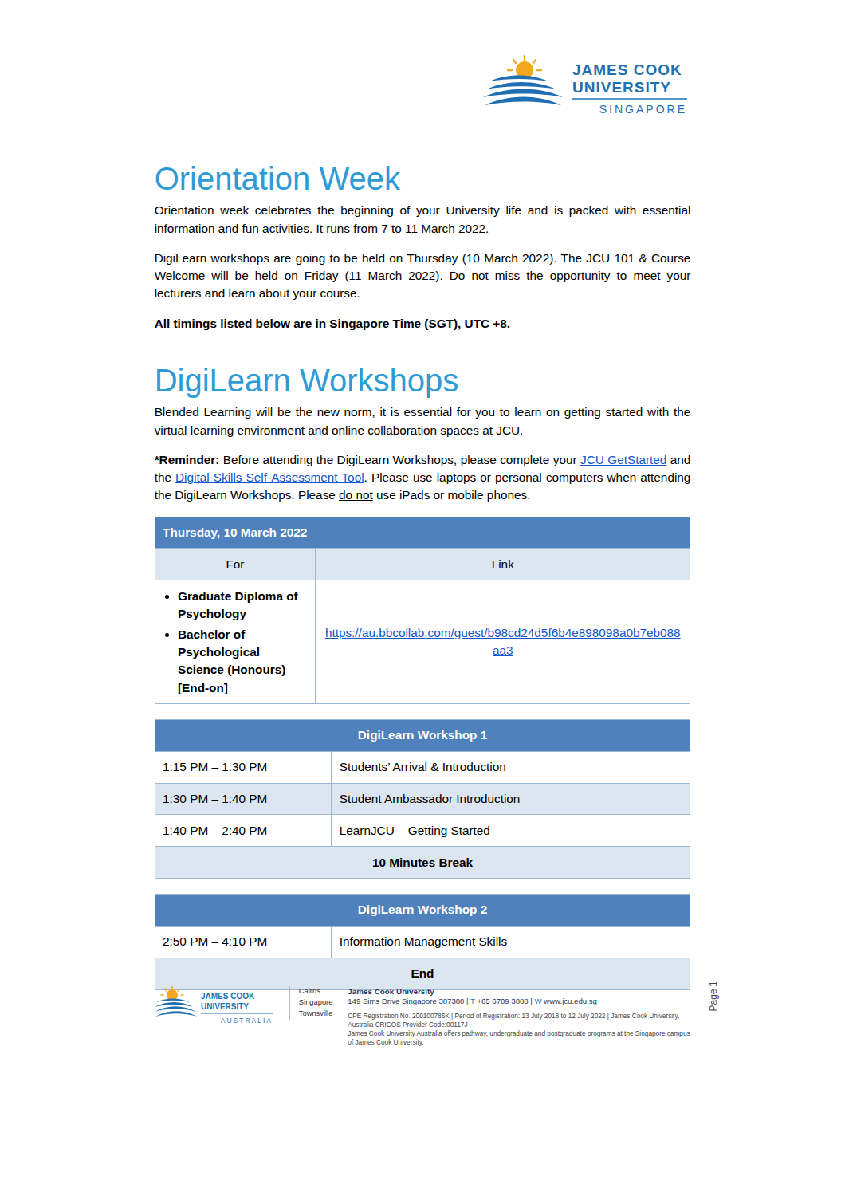JAMES COOK UNIVERSITY SINGAPORE
Orientation Week
Orientation week celebrates the beginning of your University life and is packed with essential information and fun activities. It runs from 7 to 11 March 2022.
DigiLearn workshops are going to be held on Thursday (10 March 2022). The JCU 101 & Course Welcome will be held on Friday (11 March 2022). Do not miss the opportunity to meet your lecturers and learn about your course.
All timings listed below are in Singapore Time (SGT), UTC +8.
DigiLearn Workshops
Blended Learning will be the new norm, it is essential for you to learn on getting started with the virtual learning environment and online collaboration spaces at JCU.
*Reminder: Before attending the DigiLearn Workshops, please complete your JCU GetStarted and the Digital Skills Self-Assessment Tool. Please use laptops or personal computers when attending the DigiLearn Workshops. Please do not use iPads or mobile phones.
| Thursday, 10 March 2022 |
| --- |
| For | Link |
| Graduate Diploma of Psychology Bachelor of Psychological Science (Honours) [End-on] | https://au.bbcollab.com/guest/b98cd24d5f6b4e898098a0b7eb088aa3 |
| DigiLearn Workshop 1 |
| --- |
| 1:15 PM – 1:30 PM | Students’ Arrival & Introduction |
| 1:30 PM – 1:40 PM | Student Ambassador Introduction |
| 1:40 PM – 2:40 PM | LearnJCU – Getting Started |
| 10 Minutes Break |
| DigiLearn Workshop 2 |
| --- |
| 2:50 PM – 4:10 PM | Information Management Skills |
| End |
Page 1
JAMES COOK UNIVERSITY AUSTRALIA
Cairns
Singapore
Townsville
James Cook University
149 Sims Drive Singapore 387380 | T +65 6709 3888 | W www.jcu.edu.sg
CPE Registration No. 200100786K | Period of Registration: 13 July 2018 to 12 July 2022 | James Cook University, Australia CRICOS Provider Code:00117J
James Cook University Australia offers pathway, undergraduate and postgraduate programs at the Singapore campus of James Cook University.